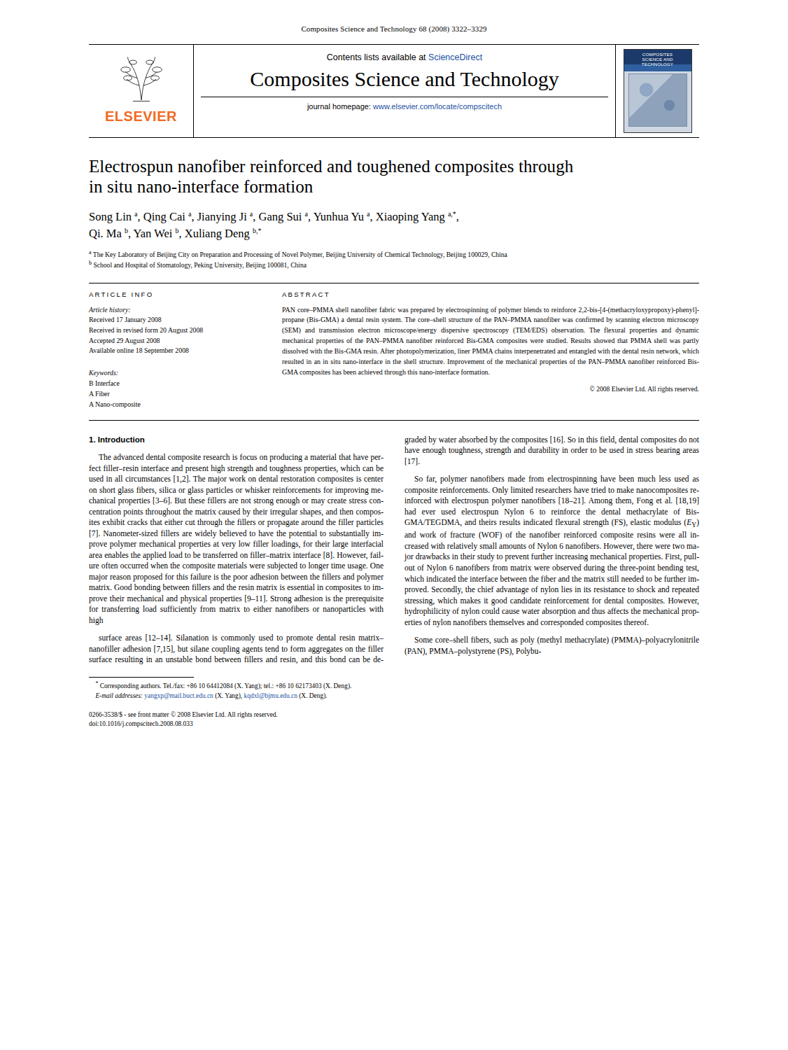Composites Science and Technology 68 (2008) 3322–3329
ELSEVIER
Contents lists available at ScienceDirect
Composites Science and Technology
journal homepage: www.elsevier.com/locate/compscitech
COMPOSITES
SCIENCE AND
TECHNOLOGY
Electrospun nanofiber reinforced and toughened composites through
in situ nano-interface formation
Song Lin a, Qing Cai a, Jianying Ji a, Gang Sui a, Yunhua Yu a, Xiaoping Yang a,*,
Qi. Ma b, Yan Wei b, Xuliang Deng b,*
a The Key Laboratory of Beijing City on Preparation and Processing of Novel Polymer, Beijing University of Chemical Technology, Beijing 100029, China
b School and Hospital of Stomatology, Peking University, Beijing 100081, China
Article info
Article history:
Received 17 January 2008
Received in revised form 20 August 2008
Accepted 29 August 2008
Available online 18 September 2008
Keywords:
B Interface
A Fiber
A Nano-composite
Abstract
PAN core–PMMA shell nanofiber fabric was prepared by electrospinning of polymer blends to reinforce 2,2-bis-[4-(methacryloxypropoxy)-phenyl]-propane (Bis-GMA) a dental resin system. The core–shell structure of the PAN–PMMA nanofiber was confirmed by scanning electron microscopy (SEM) and transmission electron microscope/energy dispersive spectroscopy (TEM/EDS) observation. The flexural properties and dynamic mechanical properties of the PAN–PMMA nanofiber reinforced Bis-GMA composites were studied. Results showed that PMMA shell was partly dissolved with the Bis-GMA resin. After photopolymerization, liner PMMA chains interpenetrated and entangled with the dental resin network, which resulted in an in situ nano-interface in the shell structure. Improvement of the mechanical properties of the PAN–PMMA nanofiber reinforced Bis-GMA composites has been achieved through this nano-interface formation.
© 2008 Elsevier Ltd. All rights reserved.
1. Introduction
The advanced dental composite research is focus on producing a material that have perfect filler–resin interface and present high strength and toughness properties, which can be used in all circumstances [1,2]. The major work on dental restoration composites is center on short glass fibers, silica or glass particles or whisker reinforcements for improving mechanical properties [3–6]. But these fillers are not strong enough or may create stress concentration points throughout the matrix caused by their irregular shapes, and then composites exhibit cracks that either cut through the fillers or propagate around the filler particles [7]. Nanometer-sized fillers are widely believed to have the potential to substantially improve polymer mechanical properties at very low filler loadings, for their large interfacial area enables the applied load to be transferred on filler–matrix interface [8]. However, failure often occurred when the composite materials were subjected to longer time usage. One major reason proposed for this failure is the poor adhesion between the fillers and polymer matrix. Good bonding between fillers and the resin matrix is essential in composites to improve their mechanical and physical properties [9–11]. Strong adhesion is the prerequisite for transferring load sufficiently from matrix to either nanofibers or nanoparticles with high
surface areas [12–14]. Silanation is commonly used to promote dental resin matrix–nanofiller adhesion [7,15], but silane coupling agents tend to form aggregates on the filler surface resulting in an unstable bond between fillers and resin, and this bond can be degraded by water absorbed by the composites [16]. So in this field, dental composites do not have enough toughness, strength and durability in order to be used in stress bearing areas [17].
So far, polymer nanofibers made from electrospinning have been much less used as composite reinforcements. Only limited researchers have tried to make nanocomposites reinforced with electrospun polymer nanofibers [18–21]. Among them, Fong et al. [18,19] had ever used electrospun Nylon 6 to reinforce the dental methacrylate of Bis-GMA/TEGDMA, and theirs results indicated flexural strength (FS), elastic modulus (EY) and work of fracture (WOF) of the nanofiber reinforced composite resins were all increased with relatively small amounts of Nylon 6 nanofibers. However, there were two major drawbacks in their study to prevent further increasing mechanical properties. First, pullout of Nylon 6 nanofibers from matrix were observed during the three-point bending test, which indicated the interface between the fiber and the matrix still needed to be further improved. Secondly, the chief advantage of nylon lies in its resistance to shock and repeated stressing, which makes it good candidate reinforcement for dental composites. However, hydrophilicity of nylon could cause water absorption and thus affects the mechanical properties of nylon nanofibers themselves and corresponded composites thereof.
Some core–shell fibers, such as poly (methyl methacrylate) (PMMA)–polyacrylonitrile (PAN), PMMA–polystyrene (PS), Polybu-
* Corresponding authors. Tel./fax: +86 10 64412084 (X. Yang); tel.: +86 10 62173403 (X. Deng).
E-mail addresses: yangxp@mail.buct.edu.cn (X. Yang), kqdxl@bjmu.edu.cn (X. Deng).
0266-3538/$ - see front matter © 2008 Elsevier Ltd. All rights reserved.
doi:10.1016/j.compscitech.2008.08.033